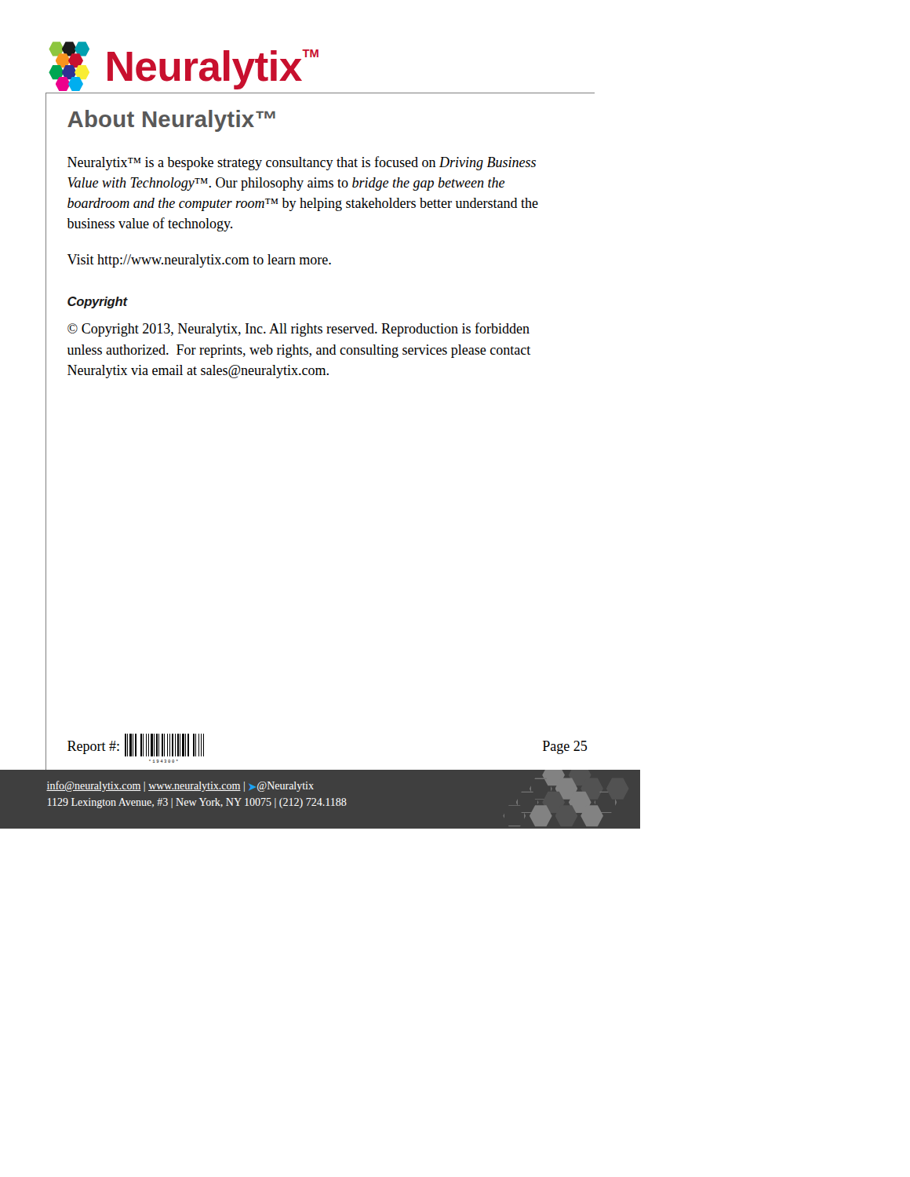NeuralytixTM
About Neuralytix™
Neuralytix™ is a bespoke strategy consultancy that is focused on Driving Business Value with Technology™. Our philosophy aims to bridge the gap between the boardroom and the computer room™ by helping stakeholders better understand the business value of technology.
Visit http://www.neuralytix.com to learn more.
Copyright
© Copyright 2013, Neuralytix, Inc. All rights reserved. Reproduction is forbidden unless authorized. For reprints, web rights, and consulting services please contact Neuralytix via email at sales@neuralytix.com.
Report #: *194300*
Page 25
info@neuralytix.com | www.neuralytix.com | ➤@Neuralytix
1129 Lexington Avenue, #3 | New York, NY 10075 | (212) 724.1188